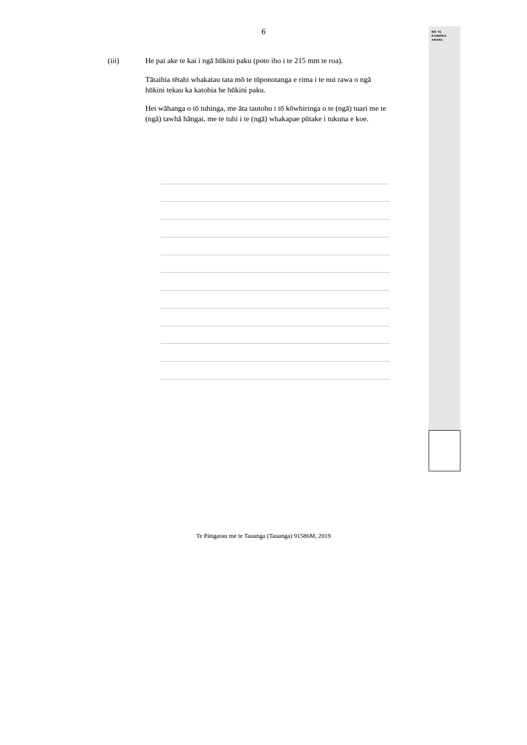MĀ TE
KAIMĀKA
ANAKE
6
(iii)
He pai ake te kai i ngā hūkini paku (poto iho i te 215 mm te roa).
Tātaihia tētahi whakatau tata mō te tūponotanga e rima i te nui rawa o ngā hūkini tekau ka katohia he hūkini paku.
Hei wāhanga o tō tuhinga, me āta tautohu i tō kōwhiringa o te (ngā) tuari me te (ngā) tawhā hāngai, me te tuhi i te (ngā) whakapae pūtake i tukuna e koe.
Te Pāngarau me te Tauanga (Tauanga) 91586M, 2019